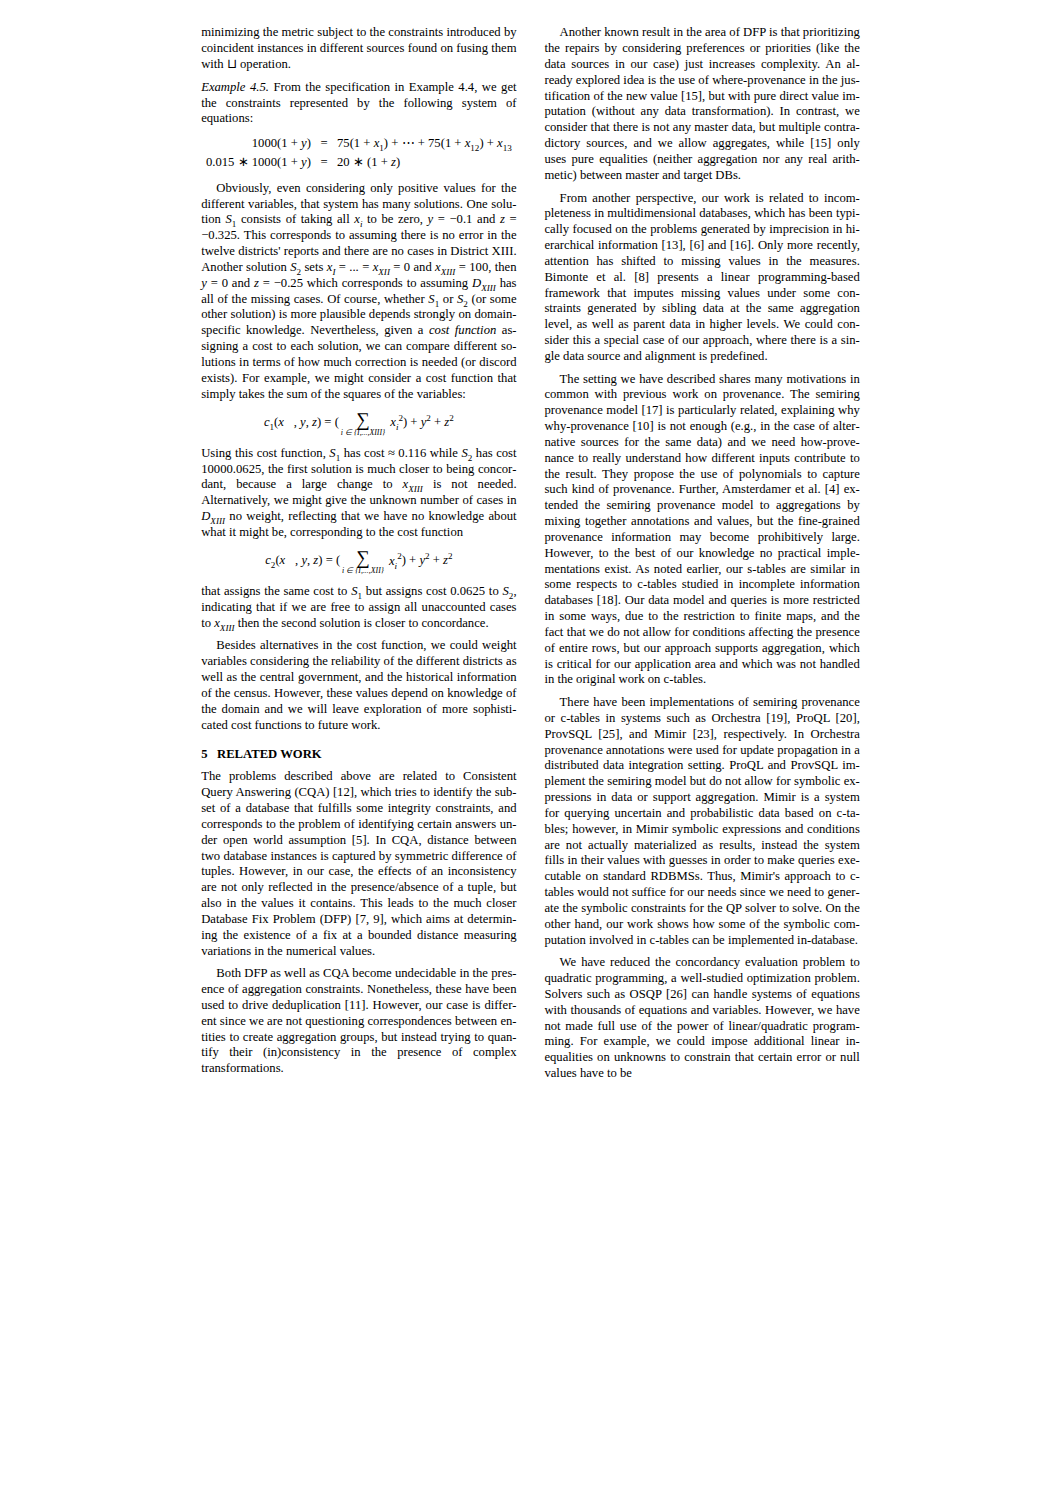minimizing the metric subject to the constraints introduced by coincident instances in different sources found on fusing them with ⊔ operation.
Example 4.5. From the specification in Example 4.4, we get the constraints represented by the following system of equations:
| 1000(1 + y ) | = | 75(1 + x 1 ) + ⋯ + 75(1 + x 12 ) + x 13 |
| 0.015 ∗ 1000(1 + y ) | = | 20 ∗ (1 + z ) |
Obviously, even considering only positive values for the different variables, that system has many solutions. One solution S1 consists of taking all xi to be zero, y = −0.1 and z = −0.325. This corresponds to assuming there is no error in the twelve districts' reports and there are no cases in District XIII. Another solution S2 sets xI = ... = xXII = 0 and xXIII = 100, then y = 0 and z = −0.25 which corresponds to assuming DXIII has all of the missing cases. Of course, whether S1 or S2 (or some other solution) is more plausible depends strongly on domain-specific knowledge. Nevertheless, given a cost function assigning a cost to each solution, we can compare different solutions in terms of how much correction is needed (or discord exists). For example, we might consider a cost function that simply takes the sum of the squares of the variables:
c1(x⃗, y, z) = (∑i ∈ {I,...,XIII} xi2) + y2 + z2
Using this cost function, S1 has cost ≈ 0.116 while S2 has cost 10000.0625, the first solution is much closer to being concordant, because a large change to xXIII is not needed. Alternatively, we might give the unknown number of cases in DXIII no weight, reflecting that we have no knowledge about what it might be, corresponding to the cost function
c2(x⃗, y, z) = (∑i ∈ {I,...,XII} xi2) + y2 + z2
that assigns the same cost to S1 but assigns cost 0.0625 to S2, indicating that if we are free to assign all unaccounted cases to xXIII then the second solution is closer to concordance.
Besides alternatives in the cost function, we could weight variables considering the reliability of the different districts as well as the central government, and the historical information of the census. However, these values depend on knowledge of the domain and we will leave exploration of more sophisticated cost functions to future work.
5 Related Work
The problems described above are related to Consistent Query Answering (CQA) [12], which tries to identify the subset of a database that fulfills some integrity constraints, and corresponds to the problem of identifying certain answers under open world assumption [5]. In CQA, distance between two database instances is captured by symmetric difference of tuples. However, in our case, the effects of an inconsistency are not only reflected in the presence/absence of a tuple, but also in the values it contains. This leads to the much closer Database Fix Problem (DFP) [7, 9], which aims at determining the existence of a fix at a bounded distance measuring variations in the numerical values.
Both DFP as well as CQA become undecidable in the presence of aggregation constraints. Nonetheless, these have been used to drive deduplication [11]. However, our case is different since we are not questioning correspondences between entities to create aggregation groups, but instead trying to quantify their (in)consistency in the presence of complex transformations.
Another known result in the area of DFP is that prioritizing the repairs by considering preferences or priorities (like the data sources in our case) just increases complexity. An already explored idea is the use of where-provenance in the justification of the new value [15], but with pure direct value imputation (without any data transformation). In contrast, we consider that there is not any master data, but multiple contradictory sources, and we allow aggregates, while [15] only uses pure equalities (neither aggregation nor any real arithmetic) between master and target DBs.
From another perspective, our work is related to incompleteness in multidimensional databases, which has been typically focused on the problems generated by imprecision in hierarchical information [13], [6] and [16]. Only more recently, attention has shifted to missing values in the measures. Bimonte et al. [8] presents a linear programming-based framework that imputes missing values under some constraints generated by sibling data at the same aggregation level, as well as parent data in higher levels. We could consider this a special case of our approach, where there is a single data source and alignment is predefined.
The setting we have described shares many motivations in common with previous work on provenance. The semiring provenance model [17] is particularly related, explaining why why-provenance [10] is not enough (e.g., in the case of alternative sources for the same data) and we need how-provenance to really understand how different inputs contribute to the result. They propose the use of polynomials to capture such kind of provenance. Further, Amsterdamer et al. [4] extended the semiring provenance model to aggregations by mixing together annotations and values, but the fine-grained provenance information may become prohibitively large. However, to the best of our knowledge no practical implementations exist. As noted earlier, our s-tables are similar in some respects to c-tables studied in incomplete information databases [18]. Our data model and queries is more restricted in some ways, due to the restriction to finite maps, and the fact that we do not allow for conditions affecting the presence of entire rows, but our approach supports aggregation, which is critical for our application area and which was not handled in the original work on c-tables.
There have been implementations of semiring provenance or c-tables in systems such as Orchestra [19], ProQL [20], ProvSQL [25], and Mimir [23], respectively. In Orchestra provenance annotations were used for update propagation in a distributed data integration setting. ProQL and ProvSQL implement the semiring model but do not allow for symbolic expressions in data or support aggregation. Mimir is a system for querying uncertain and probabilistic data based on c-tables; however, in Mimir symbolic expressions and conditions are not actually materialized as results, instead the system fills in their values with guesses in order to make queries executable on standard RDBMSs. Thus, Mimir's approach to c-tables would not suffice for our needs since we need to generate the symbolic constraints for the QP solver to solve. On the other hand, our work shows how some of the symbolic computation involved in c-tables can be implemented in-database.
We have reduced the concordancy evaluation problem to quadratic programming, a well-studied optimization problem. Solvers such as OSQP [26] can handle systems of equations with thousands of equations and variables. However, we have not made full use of the power of linear/quadratic programming. For example, we could impose additional linear inequalities on unknowns to constrain that certain error or null values have to be